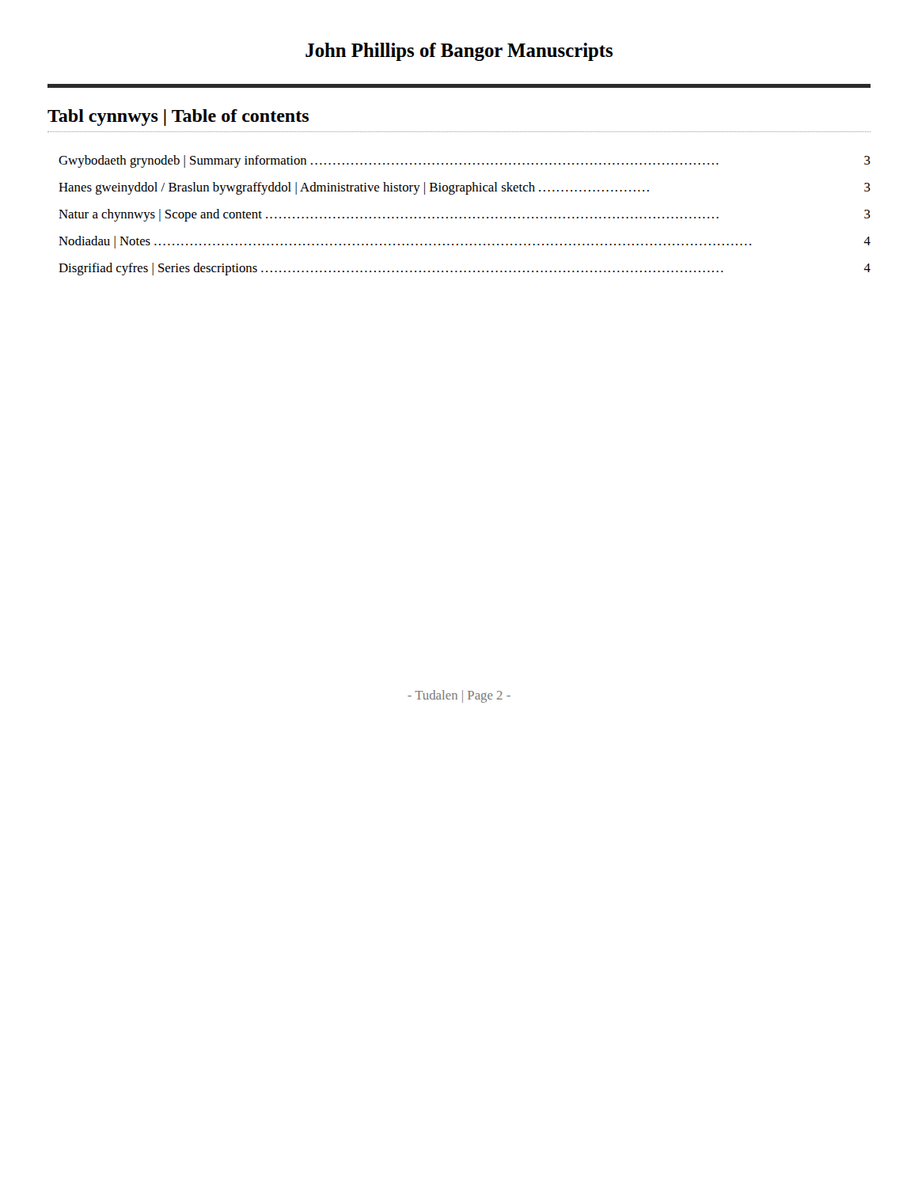John Phillips of Bangor Manuscripts
Tabl cynnwys | Table of contents
Gwybodaeth grynodeb | Summary information ........................................................................................... 3
Hanes gweinyddol / Braslun bywgraffyddol | Administrative history | Biographical sketch ......................... 3
Natur a chynnwys | Scope and content ..................................................................................................... 3
Nodiadau | Notes ..................................................................................................................................... 4
Disgrifiad cyfres | Series descriptions ....................................................................................................... 4
- Tudalen | Page 2 -